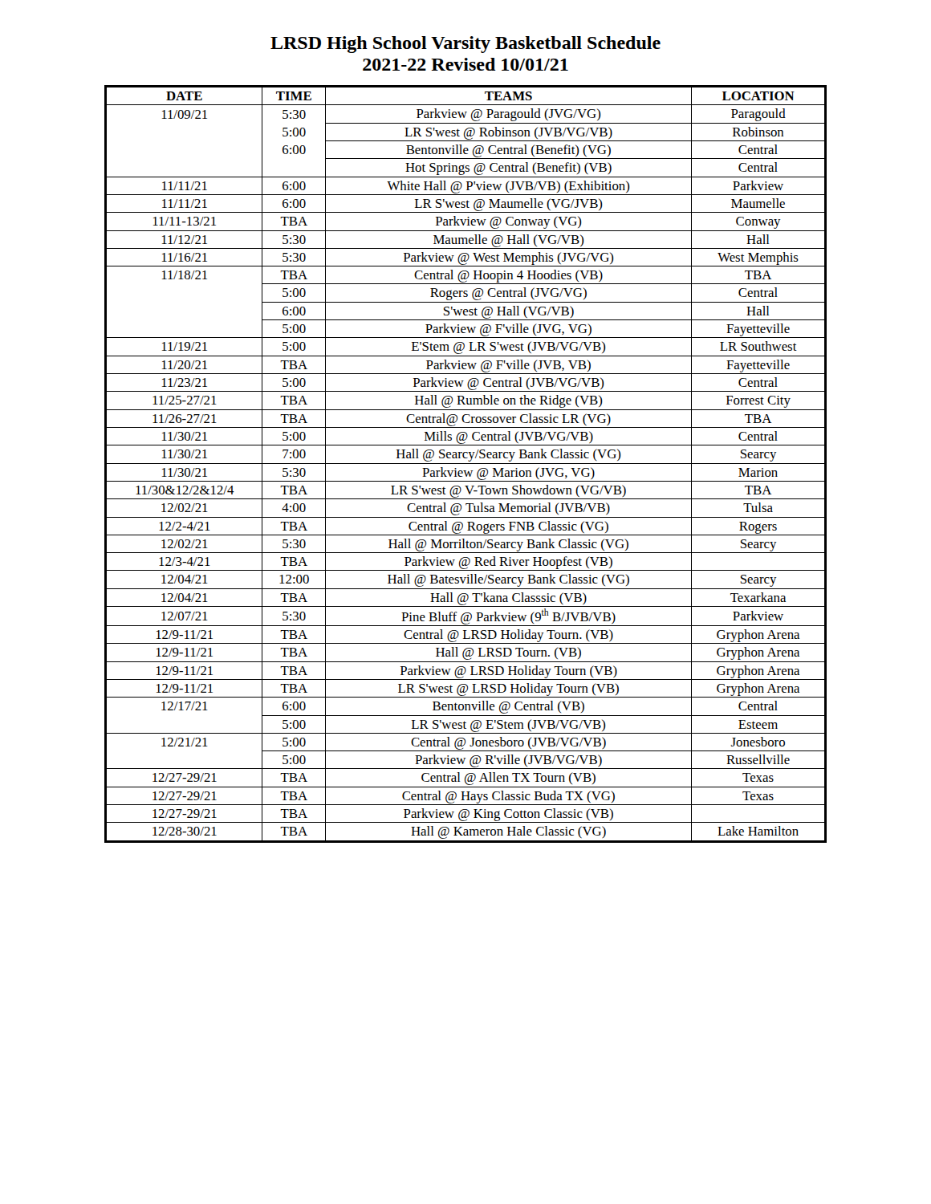LRSD High School Varsity Basketball Schedule
2021-22 Revised 10/01/21
| DATE | TIME | TEAMS | LOCATION |
| --- | --- | --- | --- |
| 11/09/21 | 5:30 | Parkview @ Paragould (JVG/VG) | Paragould |
| | 5:00 | LR S'west @ Robinson (JVB/VG/VB) | Robinson |
| | 6:00 | Bentonville @ Central (Benefit) (VG) | Central |
| | | Hot Springs @ Central (Benefit) (VB) | Central |
| 11/11/21 | 6:00 | White Hall @ P'view (JVB/VB) (Exhibition) | Parkview |
| 11/11/21 | 6:00 | LR S'west @ Maumelle (VG/JVB) | Maumelle |
| 11/11-13/21 | TBA | Parkview @ Conway (VG) | Conway |
| 11/12/21 | 5:30 | Maumelle @ Hall (VG/VB) | Hall |
| 11/16/21 | 5:30 | Parkview @ West Memphis (JVG/VG) | West Memphis |
| 11/18/21 | TBA | Central @ Hoopin 4 Hoodies (VB) | TBA |
| | 5:00 | Rogers @ Central (JVG/VG) | Central |
| | 6:00 | S'west @ Hall (VG/VB) | Hall |
| | 5:00 | Parkview @ F'ville (JVG, VG) | Fayetteville |
| 11/19/21 | 5:00 | E'Stem @ LR S'west (JVB/VG/VB) | LR Southwest |
| 11/20/21 | TBA | Parkview @ F'ville (JVB, VB) | Fayetteville |
| 11/23/21 | 5:00 | Parkview @ Central (JVB/VG/VB) | Central |
| 11/25-27/21 | TBA | Hall @ Rumble on the Ridge (VB) | Forrest City |
| 11/26-27/21 | TBA | Central@ Crossover Classic LR (VG) | TBA |
| 11/30/21 | 5:00 | Mills @ Central (JVB/VG/VB) | Central |
| 11/30/21 | 7:00 | Hall @ Searcy/Searcy Bank Classic (VG) | Searcy |
| 11/30/21 | 5:30 | Parkview @ Marion (JVG, VG) | Marion |
| 11/30&12/2&12/4 | TBA | LR S'west @ V-Town Showdown (VG/VB) | TBA |
| 12/02/21 | 4:00 | Central @ Tulsa Memorial (JVB/VB) | Tulsa |
| 12/2-4/21 | TBA | Central @ Rogers FNB Classic (VG) | Rogers |
| 12/02/21 | 5:30 | Hall @ Morrilton/Searcy Bank Classic (VG) | Searcy |
| 12/3-4/21 | TBA | Parkview @ Red River Hoopfest (VB) | |
| 12/04/21 | 12:00 | Hall @ Batesville/Searcy Bank Classic (VG) | Searcy |
| 12/04/21 | TBA | Hall @ T'kana Classsic (VB) | Texarkana |
| 12/07/21 | 5:30 | Pine Bluff @ Parkview (9 th B/JVB/VB) | Parkview |
| 12/9-11/21 | TBA | Central @ LRSD Holiday Tourn. (VB) | Gryphon Arena |
| 12/9-11/21 | TBA | Hall @ LRSD Tourn. (VB) | Gryphon Arena |
| 12/9-11/21 | TBA | Parkview @ LRSD Holiday Tourn (VB) | Gryphon Arena |
| 12/9-11/21 | TBA | LR S'west @ LRSD Holiday Tourn (VB) | Gryphon Arena |
| 12/17/21 | 6:00 | Bentonville @ Central (VB) | Central |
| | 5:00 | LR S'west @ E'Stem (JVB/VG/VB) | Esteem |
| 12/21/21 | 5:00 | Central @ Jonesboro (JVB/VG/VB) | Jonesboro |
| | 5:00 | Parkview @ R'ville (JVB/VG/VB) | Russellville |
| 12/27-29/21 | TBA | Central @ Allen TX Tourn (VB) | Texas |
| 12/27-29/21 | TBA | Central @ Hays Classic Buda TX (VG) | Texas |
| 12/27-29/21 | TBA | Parkview @ King Cotton Classic (VB) | |
| 12/28-30/21 | TBA | Hall @ Kameron Hale Classic (VG) | Lake Hamilton |